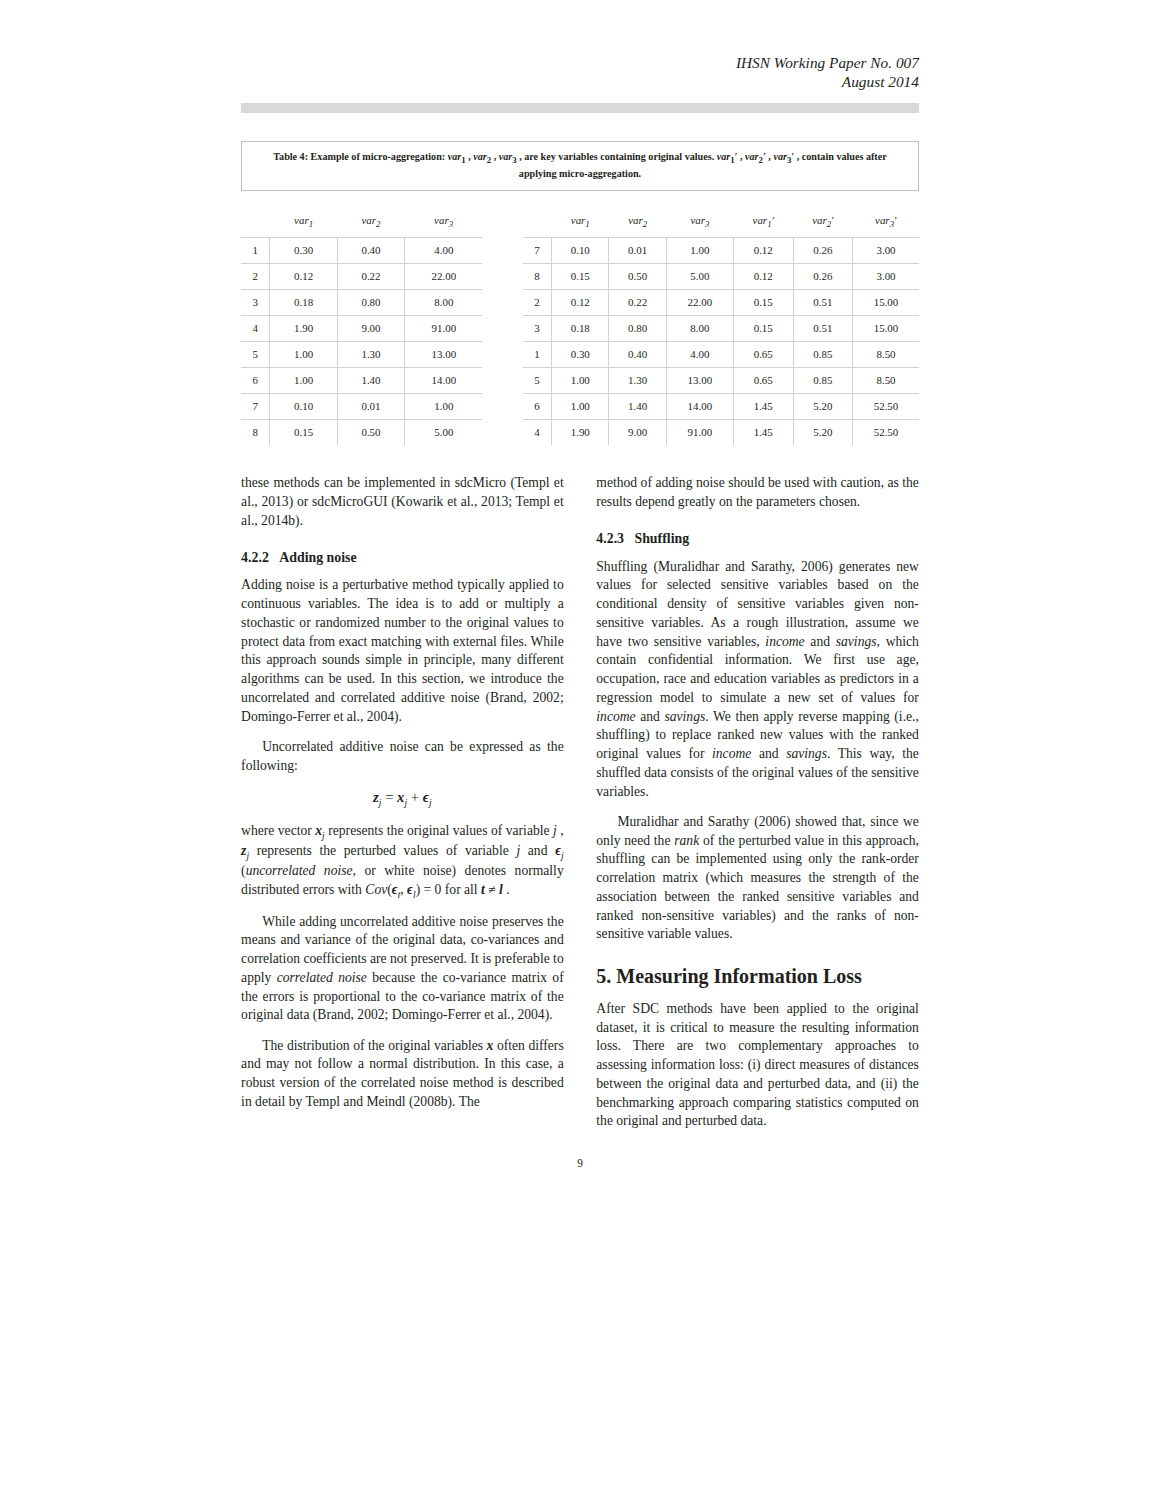IHSN Working Paper No. 007 August 2014
Table 4: Example of micro-aggregation: var 1 , var 2 , var 3 , are key variables containing original values. var 1′ , var 2′ , var 3′ , contain values after
applying micro-aggregation.
| | var 1 | var 2 | var 3 |
| --- | --- | --- | --- |
| 1 | 0.30 | 0.40 | 4.00 |
| 2 | 0.12 | 0.22 | 22.00 |
| 3 | 0.18 | 0.80 | 8.00 |
| 4 | 1.90 | 9.00 | 91.00 |
| 5 | 1.00 | 1.30 | 13.00 |
| 6 | 1.00 | 1.40 | 14.00 |
| 7 | 0.10 | 0.01 | 1.00 |
| 8 | 0.15 | 0.50 | 5.00 |
| | var 1 | var 2 | var 3 | var 1 ′ | var 2 ′ | var 3 ′ |
| --- | --- | --- | --- | --- | --- | --- |
| 7 | 0.10 | 0.01 | 1.00 | 0.12 | 0.26 | 3.00 |
| 8 | 0.15 | 0.50 | 5.00 | 0.12 | 0.26 | 3.00 |
| 2 | 0.12 | 0.22 | 22.00 | 0.15 | 0.51 | 15.00 |
| 3 | 0.18 | 0.80 | 8.00 | 0.15 | 0.51 | 15.00 |
| 1 | 0.30 | 0.40 | 4.00 | 0.65 | 0.85 | 8.50 |
| 5 | 1.00 | 1.30 | 13.00 | 0.65 | 0.85 | 8.50 |
| 6 | 1.00 | 1.40 | 14.00 | 1.45 | 5.20 | 52.50 |
| 4 | 1.90 | 9.00 | 91.00 | 1.45 | 5.20 | 52.50 |
these methods can be implemented in sdcMicro (Templ et al., 2013) or sdcMicroGUI (Kowarik et al., 2013; Templ et al., 2014b).
4.2.2 Adding noise
Adding noise is a perturbative method typically applied to continuous variables. The idea is to add or multiply a stochastic or randomized number to the original values to protect data from exact matching with external files. While this approach sounds simple in principle, many different algorithms can be used. In this section, we introduce the uncorrelated and correlated additive noise (Brand, 2002; Domingo-Ferrer et al., 2004).
Uncorrelated additive noise can be expressed as the following:
zj = xj + ϵj
where vector xj represents the original values of variable j , zj represents the perturbed values of variable j and ϵj (uncorrelated noise, or white noise) denotes normally distributed errors with Cov(ϵt, ϵl) = 0 for all t ≠ l .
While adding uncorrelated additive noise preserves the means and variance of the original data, co-variances and correlation coefficients are not preserved. It is preferable to apply correlated noise because the co-variance matrix of the errors is proportional to the co-variance matrix of the original data (Brand, 2002; Domingo-Ferrer et al., 2004).
The distribution of the original variables x often differs and may not follow a normal distribution. In this case, a robust version of the correlated noise method is described in detail by Templ and Meindl (2008b). The
method of adding noise should be used with caution, as the results depend greatly on the parameters chosen.
4.2.3 Shuffling
Shuffling (Muralidhar and Sarathy, 2006) generates new values for selected sensitive variables based on the conditional density of sensitive variables given non-sensitive variables. As a rough illustration, assume we have two sensitive variables, income and savings, which contain confidential information. We first use age, occupation, race and education variables as predictors in a regression model to simulate a new set of values for income and savings. We then apply reverse mapping (i.e., shuffling) to replace ranked new values with the ranked original values for income and savings. This way, the shuffled data consists of the original values of the sensitive variables.
Muralidhar and Sarathy (2006) showed that, since we only need the rank of the perturbed value in this approach, shuffling can be implemented using only the rank-order correlation matrix (which measures the strength of the association between the ranked sensitive variables and ranked non-sensitive variables) and the ranks of non-sensitive variable values.
5. Measuring Information Loss
After SDC methods have been applied to the original dataset, it is critical to measure the resulting information loss. There are two complementary approaches to assessing information loss: (i) direct measures of distances between the original data and perturbed data, and (ii) the benchmarking approach comparing statistics computed on the original and perturbed data.
9